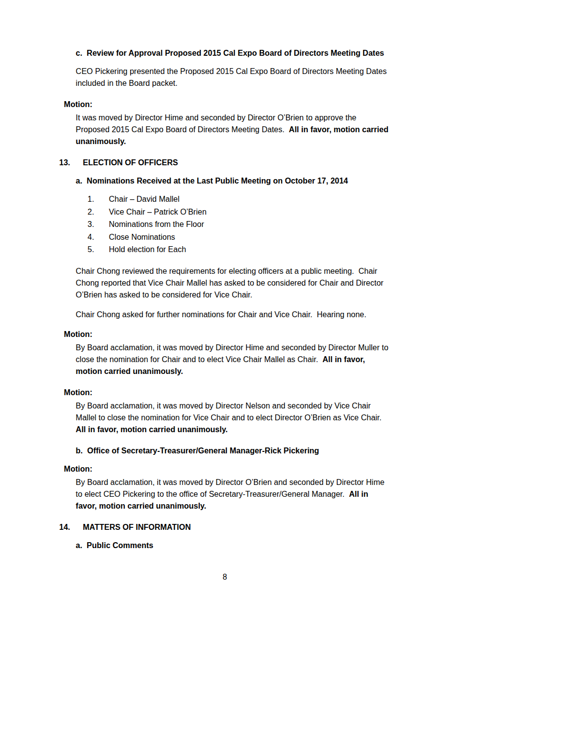c. Review for Approval Proposed 2015 Cal Expo Board of Directors Meeting Dates
CEO Pickering presented the Proposed 2015 Cal Expo Board of Directors Meeting Dates included in the Board packet.
Motion:
It was moved by Director Hime and seconded by Director O’Brien to approve the Proposed 2015 Cal Expo Board of Directors Meeting Dates. All in favor, motion carried unanimously.
13. ELECTION OF OFFICERS
a. Nominations Received at the Last Public Meeting on October 17, 2014
1. Chair – David Mallel
2. Vice Chair – Patrick O’Brien
3. Nominations from the Floor
4. Close Nominations
5. Hold election for Each
Chair Chong reviewed the requirements for electing officers at a public meeting. Chair Chong reported that Vice Chair Mallel has asked to be considered for Chair and Director O’Brien has asked to be considered for Vice Chair.
Chair Chong asked for further nominations for Chair and Vice Chair. Hearing none.
Motion:
By Board acclamation, it was moved by Director Hime and seconded by Director Muller to close the nomination for Chair and to elect Vice Chair Mallel as Chair. All in favor, motion carried unanimously.
Motion:
By Board acclamation, it was moved by Director Nelson and seconded by Vice Chair Mallel to close the nomination for Vice Chair and to elect Director O’Brien as Vice Chair. All in favor, motion carried unanimously.
b. Office of Secretary-Treasurer/General Manager-Rick Pickering
Motion:
By Board acclamation, it was moved by Director O’Brien and seconded by Director Hime to elect CEO Pickering to the office of Secretary-Treasurer/General Manager. All in favor, motion carried unanimously.
14. MATTERS OF INFORMATION
a. Public Comments
8